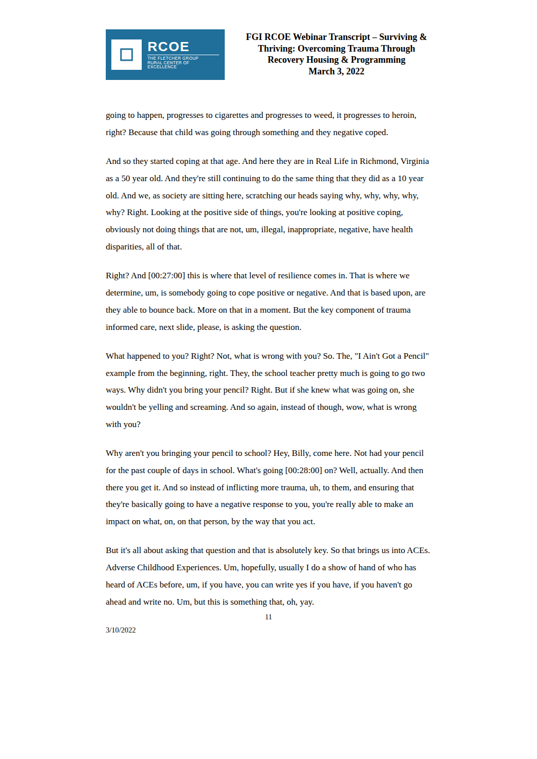RCOE
The Fletcher Group
Rural Center of Excellence
FGI RCOE Webinar Transcript – Surviving &
Thriving: Overcoming Trauma Through
Recovery Housing & Programming
March 3, 2022
going to happen, progresses to cigarettes and progresses to weed, it progresses to heroin, right? Because that child was going through something and they negative coped.
And so they started coping at that age. And here they are in Real Life in Richmond, Virginia as a 50 year old. And they're still continuing to do the same thing that they did as a 10 year old. And we, as society are sitting here, scratching our heads saying why, why, why, why, why? Right. Looking at the positive side of things, you're looking at positive coping, obviously not doing things that are not, um, illegal, inappropriate, negative, have health disparities, all of that.
Right? And [00:27:00] this is where that level of resilience comes in. That is where we determine, um, is somebody going to cope positive or negative. And that is based upon, are they able to bounce back. More on that in a moment. But the key component of trauma informed care, next slide, please, is asking the question.
What happened to you? Right? Not, what is wrong with you? So. The, "I Ain't Got a Pencil" example from the beginning, right. They, the school teacher pretty much is going to go two ways. Why didn't you bring your pencil? Right. But if she knew what was going on, she wouldn't be yelling and screaming. And so again, instead of though, wow, what is wrong with you?
Why aren't you bringing your pencil to school? Hey, Billy, come here. Not had your pencil for the past couple of days in school. What's going [00:28:00] on? Well, actually. And then there you get it. And so instead of inflicting more trauma, uh, to them, and ensuring that they're basically going to have a negative response to you, you're really able to make an impact on what, on, on that person, by the way that you act.
But it's all about asking that question and that is absolutely key. So that brings us into ACEs. Adverse Childhood Experiences. Um, hopefully, usually I do a show of hand of who has heard of ACEs before, um, if you have, you can write yes if you have, if you haven't go ahead and write no. Um, but this is something that, oh, yay.
11
3/10/2022